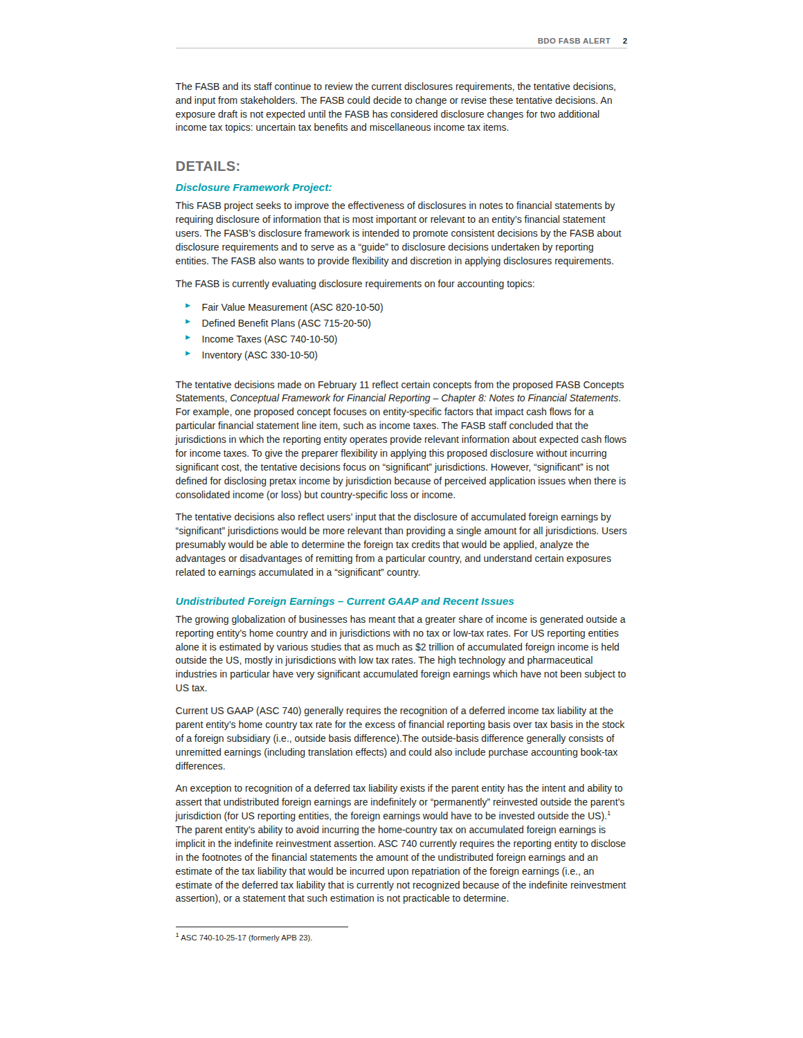BDO FASB ALERT 2
The FASB and its staff continue to review the current disclosures requirements, the tentative decisions, and input from stakeholders. The FASB could decide to change or revise these tentative decisions. An exposure draft is not expected until the FASB has considered disclosure changes for two additional income tax topics: uncertain tax benefits and miscellaneous income tax items.
DETAILS:
Disclosure Framework Project:
This FASB project seeks to improve the effectiveness of disclosures in notes to financial statements by requiring disclosure of information that is most important or relevant to an entity’s financial statement users. The FASB’s disclosure framework is intended to promote consistent decisions by the FASB about disclosure requirements and to serve as a “guide” to disclosure decisions undertaken by reporting entities. The FASB also wants to provide flexibility and discretion in applying disclosures requirements.
The FASB is currently evaluating disclosure requirements on four accounting topics:
Fair Value Measurement (ASC 820-10-50)
Defined Benefit Plans (ASC 715-20-50)
Income Taxes (ASC 740-10-50)
Inventory (ASC 330-10-50)
The tentative decisions made on February 11 reflect certain concepts from the proposed FASB Concepts Statements, Conceptual Framework for Financial Reporting – Chapter 8: Notes to Financial Statements. For example, one proposed concept focuses on entity-specific factors that impact cash flows for a particular financial statement line item, such as income taxes. The FASB staff concluded that the jurisdictions in which the reporting entity operates provide relevant information about expected cash flows for income taxes. To give the preparer flexibility in applying this proposed disclosure without incurring significant cost, the tentative decisions focus on “significant” jurisdictions. However, “significant” is not defined for disclosing pretax income by jurisdiction because of perceived application issues when there is consolidated income (or loss) but country-specific loss or income.
The tentative decisions also reflect users’ input that the disclosure of accumulated foreign earnings by “significant” jurisdictions would be more relevant than providing a single amount for all jurisdictions. Users presumably would be able to determine the foreign tax credits that would be applied, analyze the advantages or disadvantages of remitting from a particular country, and understand certain exposures related to earnings accumulated in a “significant” country.
Undistributed Foreign Earnings – Current GAAP and Recent Issues
The growing globalization of businesses has meant that a greater share of income is generated outside a reporting entity’s home country and in jurisdictions with no tax or low-tax rates. For US reporting entities alone it is estimated by various studies that as much as $2 trillion of accumulated foreign income is held outside the US, mostly in jurisdictions with low tax rates. The high technology and pharmaceutical industries in particular have very significant accumulated foreign earnings which have not been subject to US tax.
Current US GAAP (ASC 740) generally requires the recognition of a deferred income tax liability at the parent entity’s home country tax rate for the excess of financial reporting basis over tax basis in the stock of a foreign subsidiary (i.e., outside basis difference).The outside-basis difference generally consists of unremitted earnings (including translation effects) and could also include purchase accounting book-tax differences.
An exception to recognition of a deferred tax liability exists if the parent entity has the intent and ability to assert that undistributed foreign earnings are indefinitely or “permanently” reinvested outside the parent’s jurisdiction (for US reporting entities, the foreign earnings would have to be invested outside the US).1 The parent entity’s ability to avoid incurring the home-country tax on accumulated foreign earnings is implicit in the indefinite reinvestment assertion. ASC 740 currently requires the reporting entity to disclose in the footnotes of the financial statements the amount of the undistributed foreign earnings and an estimate of the tax liability that would be incurred upon repatriation of the foreign earnings (i.e., an estimate of the deferred tax liability that is currently not recognized because of the indefinite reinvestment assertion), or a statement that such estimation is not practicable to determine.
1 ASC 740-10-25-17 (formerly APB 23).